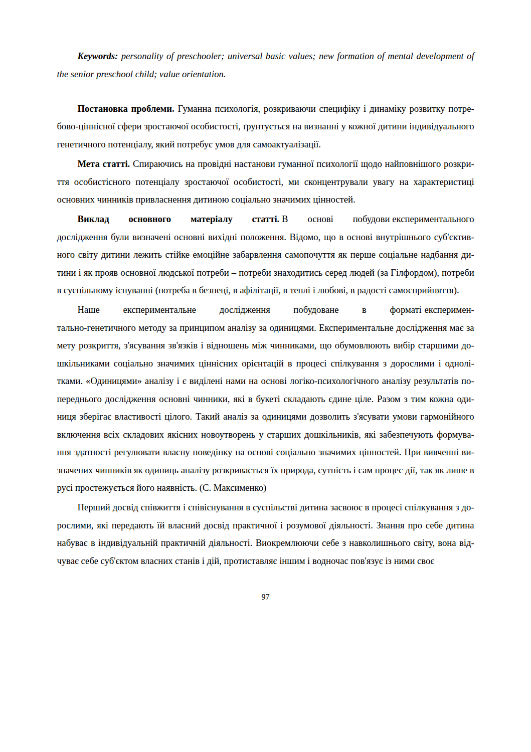Keywords: personality of preschooler; universal basic values; new formation of mental development of the senior preschool child; value orientation.
Постановка проблеми. Гуманна психологія, розкриваючи специфіку і динаміку розвитку потребово-ціннісної сфери зростаючої особистості, ґрунтується на визнанні у кожної дитини індивідуального генетичного потенціалу, який потребує умов для самоактуалізації.
Мета статті. Спираючись на провідні настанови гуманної психології щодо найповнішого розкриття особистісного потенціалу зростаючої особистості, ми сконцентрували увагу на характеристиці основних чинників привласнення дитиною соціально значимих цінностей.
Виклад основного матеріалу статті. В основі побудови експериментального дослідження були визначені основні вихідні положення. Відомо, що в основі внутрішнього суб'єктивного світу дитини лежить стійке емоційне забарвлення самопочуття як перше соціальне надбання дитини і як прояв основної людської потреби – потреби знаходитись серед людей (за Гілфордом), потреби в суспільному існуванні (потреба в безпеці, в афілітації, в теплі і любові, в радості самосприйняття).
Наше експериментальне дослідження побудоване в форматі експериментально-генетичного методу за принципом аналізу за одиницями. Експериментальне дослідження має за мету розкриття, з'ясування зв'язків і відношень між чинниками, що обумовлюють вибір старшими дошкільниками соціально значимих ціннісних орієнтацій в процесі спілкування з дорослими і однолітками. «Одиницями» аналізу і є виділені нами на основі логіко-психологічного аналізу результатів попереднього дослідження основні чинники, які в букеті складають єдине ціле. Разом з тим кожна одиниця зберігає властивості цілого. Такий аналіз за одиницями дозволить з'ясувати умови гармонійного включення всіх складових якісних новоутворень у старших дошкільників, які забезпечують формування здатності регулювати власну поведінку на основі соціально значимих цінностей. При вивченні визначених чинників як одиниць аналізу розкривається їх природа, сутність і сам процес дії, так як лише в русі простежується його наявність. (С. Максименко)
Перший досвід співжиття і співіснування в суспільстві дитина засвоює в процесі спілкування з дорослими, які передають їй власний досвід практичної і розумової діяльності. Знання про себе дитина набуває в індивідуальній практичній діяльності. Виокремлюючи себе з навколишнього світу, вона відчуває себе суб'єктом власних станів і дій, протиставляє іншим і водночас пов'язує із ними своє
97